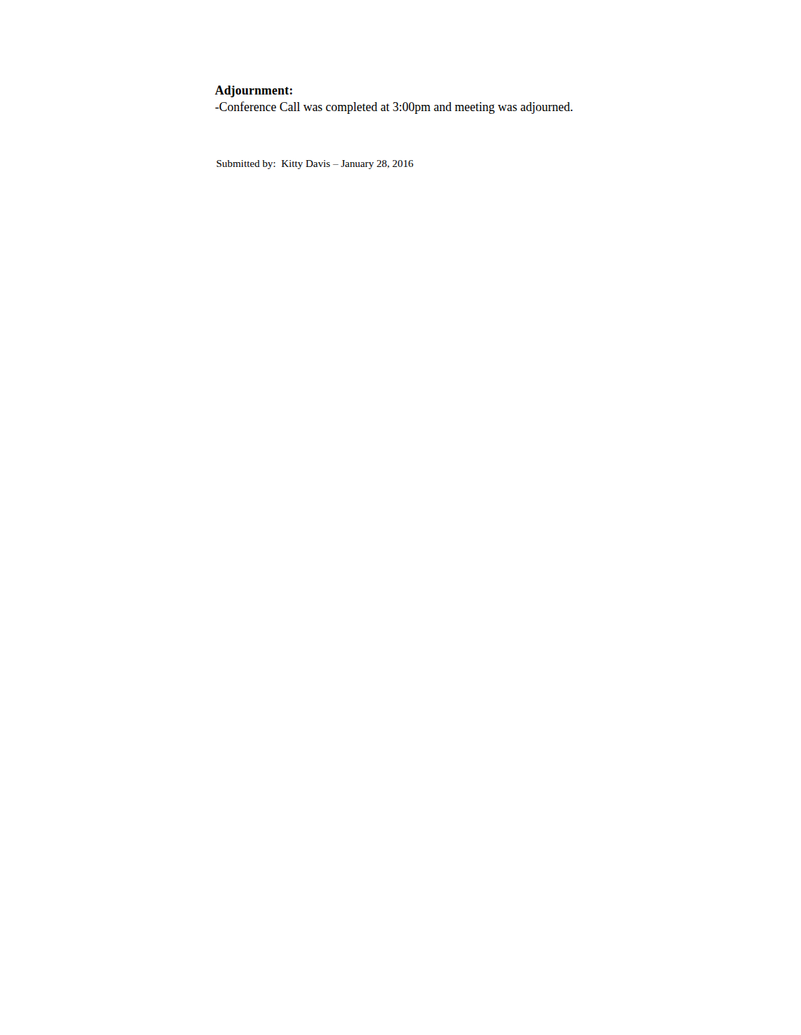Adjournment:
-Conference Call was completed at 3:00pm and meeting was adjourned.
Submitted by: Kitty Davis – January 28, 2016